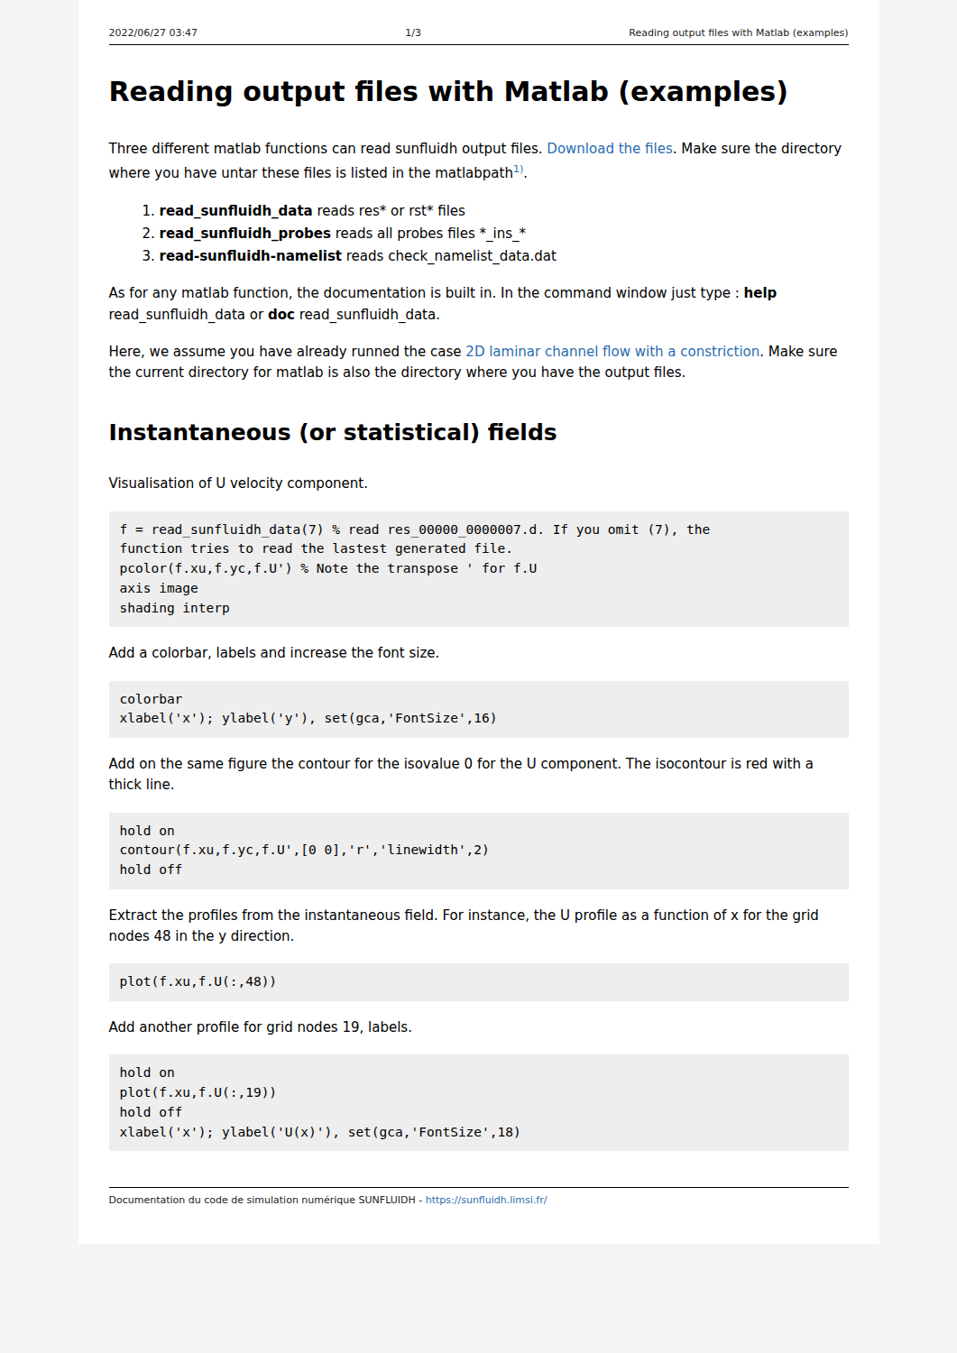2022/06/27 03:47
1/3
Reading output files with Matlab (examples)
Reading output files with Matlab (examples)
Three different matlab functions can read sunfluidh output files. Download the files. Make sure the directory where you have untar these files is listed in the matlabpath1).
read_sunfluidh_data reads res* or rst* files
read_sunfluidh_probes reads all probes files *_ins_*
read-sunfluidh-namelist reads check_namelist_data.dat
As for any matlab function, the documentation is built in. In the command window just type : help read_sunfluidh_data or doc read_sunfluidh_data.
Here, we assume you have already runned the case 2D laminar channel flow with a constriction. Make sure the current directory for matlab is also the directory where you have the output files.
Instantaneous (or statistical) fields
Visualisation of U velocity component.
f = read_sunfluidh_data(7) % read res_00000_0000007.d. If you omit (7), the
function tries to read the lastest generated file.
pcolor(f.xu,f.yc,f.U') % Note the transpose ' for f.U
axis image
shading interp
Add a colorbar, labels and increase the font size.
colorbar
xlabel('x'); ylabel('y'), set(gca,'FontSize',16)
Add on the same figure the contour for the isovalue 0 for the U component. The isocontour is red with a thick line.
hold on
contour(f.xu,f.yc,f.U',[0 0],'r','linewidth',2)
hold off
Extract the profiles from the instantaneous field. For instance, the U profile as a function of x for the grid nodes 48 in the y direction.
plot(f.xu,f.U(:,48))
Add another profile for grid nodes 19, labels.
hold on
plot(f.xu,f.U(:,19))
hold off
xlabel('x'); ylabel('U(x)'), set(gca,'FontSize',18)
Documentation du code de simulation numérique SUNFLUIDH - https://sunfluidh.limsi.fr/